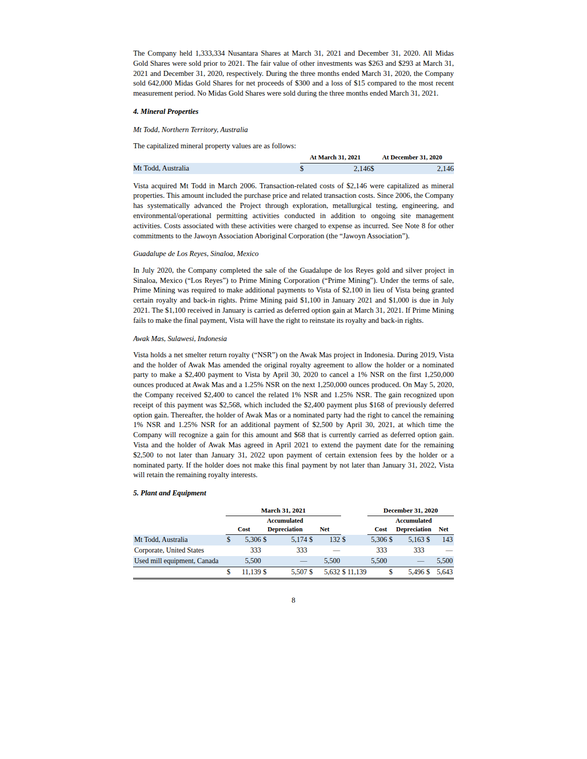The Company held 1,333,334 Nusantara Shares at March 31, 2021 and December 31, 2020. All Midas Gold Shares were sold prior to 2021. The fair value of other investments was $263 and $293 at March 31, 2021 and December 31, 2020, respectively. During the three months ended March 31, 2020, the Company sold 642,000 Midas Gold Shares for net proceeds of $300 and a loss of $15 compared to the most recent measurement period. No Midas Gold Shares were sold during the three months ended March 31, 2021.
4. Mineral Properties
Mt Todd, Northern Territory, Australia
The capitalized mineral property values are as follows:
| | At March 31, 2021 | At December 31, 2020 |
| Mt Todd, Australia | $ | 2,146 | $ | 2,146 |
Vista acquired Mt Todd in March 2006. Transaction-related costs of $2,146 were capitalized as mineral properties. This amount included the purchase price and related transaction costs. Since 2006, the Company has systematically advanced the Project through exploration, metallurgical testing, engineering, and environmental/operational permitting activities conducted in addition to ongoing site management activities. Costs associated with these activities were charged to expense as incurred. See Note 8 for other commitments to the Jawoyn Association Aboriginal Corporation (the “Jawoyn Association”).
Guadalupe de Los Reyes, Sinaloa, Mexico
In July 2020, the Company completed the sale of the Guadalupe de los Reyes gold and silver project in Sinaloa, Mexico (“Los Reyes”) to Prime Mining Corporation (“Prime Mining”). Under the terms of sale, Prime Mining was required to make additional payments to Vista of $2,100 in lieu of Vista being granted certain royalty and back-in rights. Prime Mining paid $1,100 in January 2021 and $1,000 is due in July 2021. The $1,100 received in January is carried as deferred option gain at March 31, 2021. If Prime Mining fails to make the final payment, Vista will have the right to reinstate its royalty and back-in rights.
Awak Mas, Sulawesi, Indonesia
Vista holds a net smelter return royalty (“NSR”) on the Awak Mas project in Indonesia. During 2019, Vista and the holder of Awak Mas amended the original royalty agreement to allow the holder or a nominated party to make a $2,400 payment to Vista by April 30, 2020 to cancel a 1% NSR on the first 1,250,000 ounces produced at Awak Mas and a 1.25% NSR on the next 1,250,000 ounces produced. On May 5, 2020, the Company received $2,400 to cancel the related 1% NSR and 1.25% NSR. The gain recognized upon receipt of this payment was $2,568, which included the $2,400 payment plus $168 of previously deferred option gain. Thereafter, the holder of Awak Mas or a nominated party had the right to cancel the remaining 1% NSR and 1.25% NSR for an additional payment of $2,500 by April 30, 2021, at which time the Company will recognize a gain for this amount and $68 that is currently carried as deferred option gain. Vista and the holder of Awak Mas agreed in April 2021 to extend the payment date for the remaining $2,500 to not later than January 31, 2022 upon payment of certain extension fees by the holder or a nominated party. If the holder does not make this final payment by not later than January 31, 2022, Vista will retain the remaining royalty interests.
5. Plant and Equipment
| | | March 31, 2021 | | December 31, 2020 |
| | | Cost | Accumulated Depreciation | Net | | Cost | Accumulated Depreciation | Net |
| Mt Todd, Australia | | $ | 5,306 | $ | 5,174 | $ | 132 | $ | 5,306 | $ | 5,163 | $ | 143 |
| Corporate, United States | | | 333 | | 333 | | — | | 333 | | 333 | | — |
| Used mill equipment, Canada | | | 5,500 | | — | | 5,500 | | 5,500 | | — | | 5,500 |
| | | $ | 11,139 | $ | 5,507 | $ | 5,632 | $ 11,139 | | $ | 5,496 | $ | 5,643 |
8